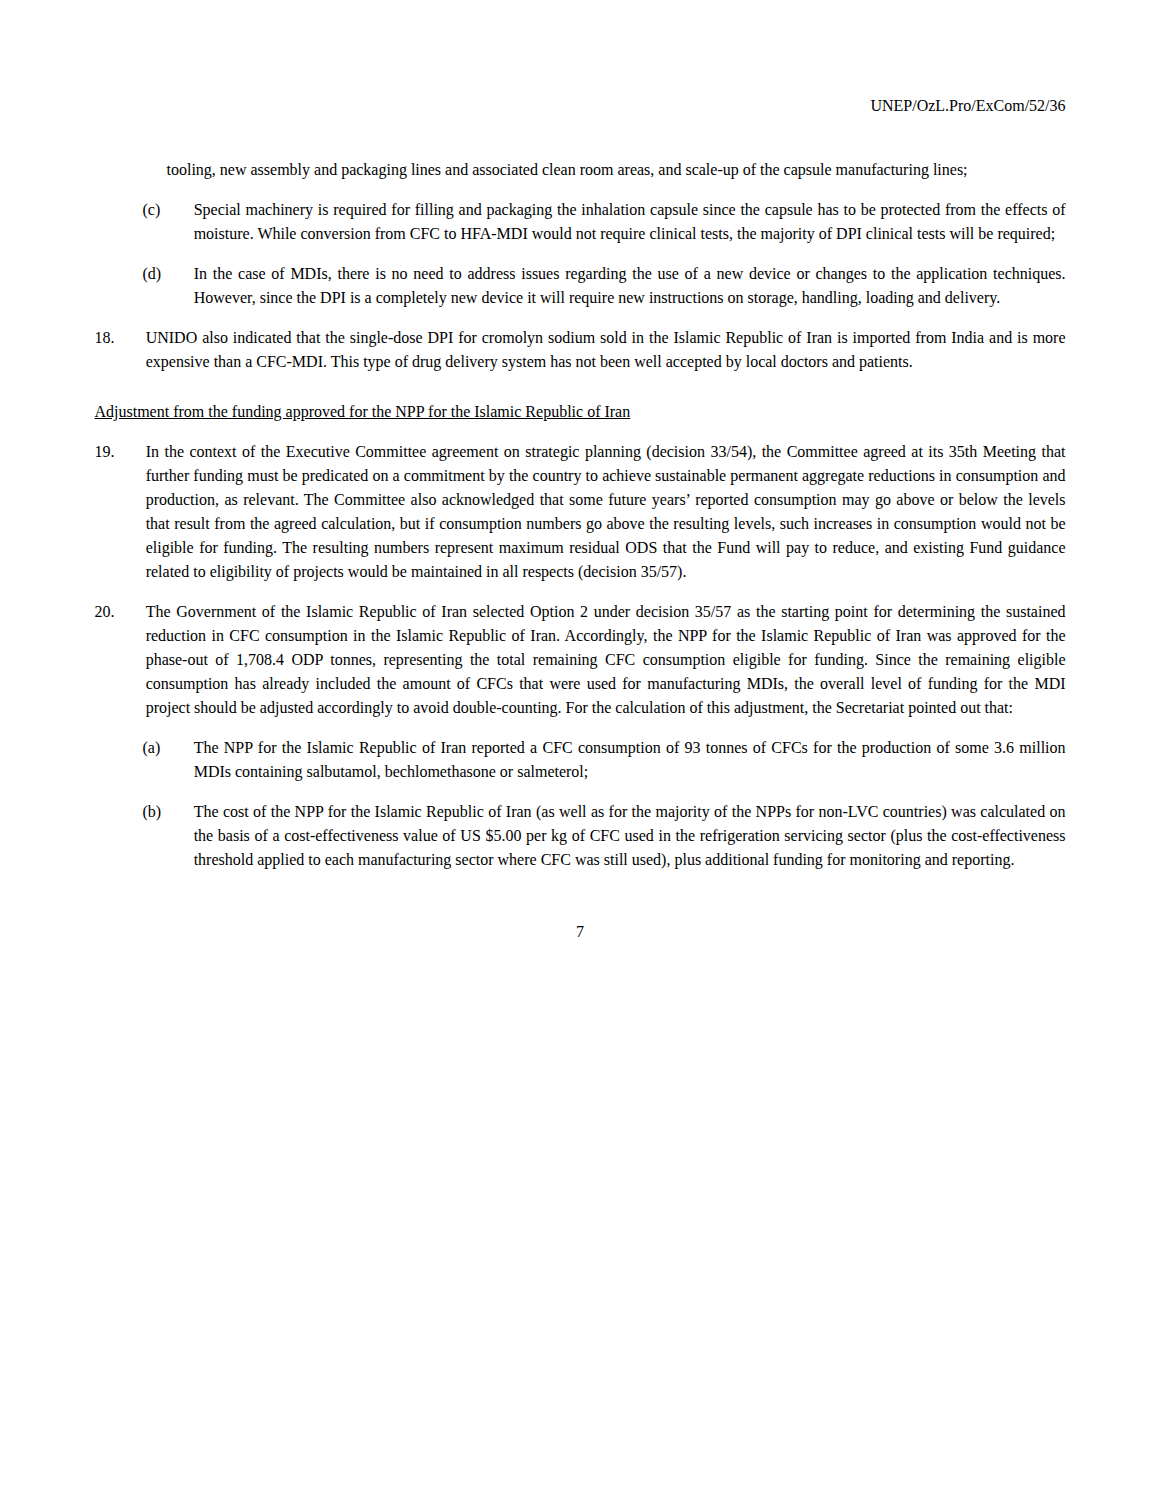UNEP/OzL.Pro/ExCom/52/36
tooling, new assembly and packaging lines and associated clean room areas, and scale-up of the capsule manufacturing lines;
(c)
Special machinery is required for filling and packaging the inhalation capsule since the capsule has to be protected from the effects of moisture. While conversion from CFC to HFA-MDI would not require clinical tests, the majority of DPI clinical tests will be required;
(d)
In the case of MDIs, there is no need to address issues regarding the use of a new device or changes to the application techniques. However, since the DPI is a completely new device it will require new instructions on storage, handling, loading and delivery.
18.
UNIDO also indicated that the single-dose DPI for cromolyn sodium sold in the Islamic Republic of Iran is imported from India and is more expensive than a CFC-MDI. This type of drug delivery system has not been well accepted by local doctors and patients.
Adjustment from the funding approved for the NPP for the Islamic Republic of Iran
19.
In the context of the Executive Committee agreement on strategic planning (decision 33/54), the Committee agreed at its 35th Meeting that further funding must be predicated on a commitment by the country to achieve sustainable permanent aggregate reductions in consumption and production, as relevant. The Committee also acknowledged that some future years’ reported consumption may go above or below the levels that result from the agreed calculation, but if consumption numbers go above the resulting levels, such increases in consumption would not be eligible for funding. The resulting numbers represent maximum residual ODS that the Fund will pay to reduce, and existing Fund guidance related to eligibility of projects would be maintained in all respects (decision 35/57).
20.
The Government of the Islamic Republic of Iran selected Option 2 under decision 35/57 as the starting point for determining the sustained reduction in CFC consumption in the Islamic Republic of Iran. Accordingly, the NPP for the Islamic Republic of Iran was approved for the phase-out of 1,708.4 ODP tonnes, representing the total remaining CFC consumption eligible for funding. Since the remaining eligible consumption has already included the amount of CFCs that were used for manufacturing MDIs, the overall level of funding for the MDI project should be adjusted accordingly to avoid double-counting. For the calculation of this adjustment, the Secretariat pointed out that:
(a)
The NPP for the Islamic Republic of Iran reported a CFC consumption of 93 tonnes of CFCs for the production of some 3.6 million MDIs containing salbutamol, bechlomethasone or salmeterol;
(b)
The cost of the NPP for the Islamic Republic of Iran (as well as for the majority of the NPPs for non-LVC countries) was calculated on the basis of a cost-effectiveness value of US $5.00 per kg of CFC used in the refrigeration servicing sector (plus the cost-effectiveness threshold applied to each manufacturing sector where CFC was still used), plus additional funding for monitoring and reporting.
7